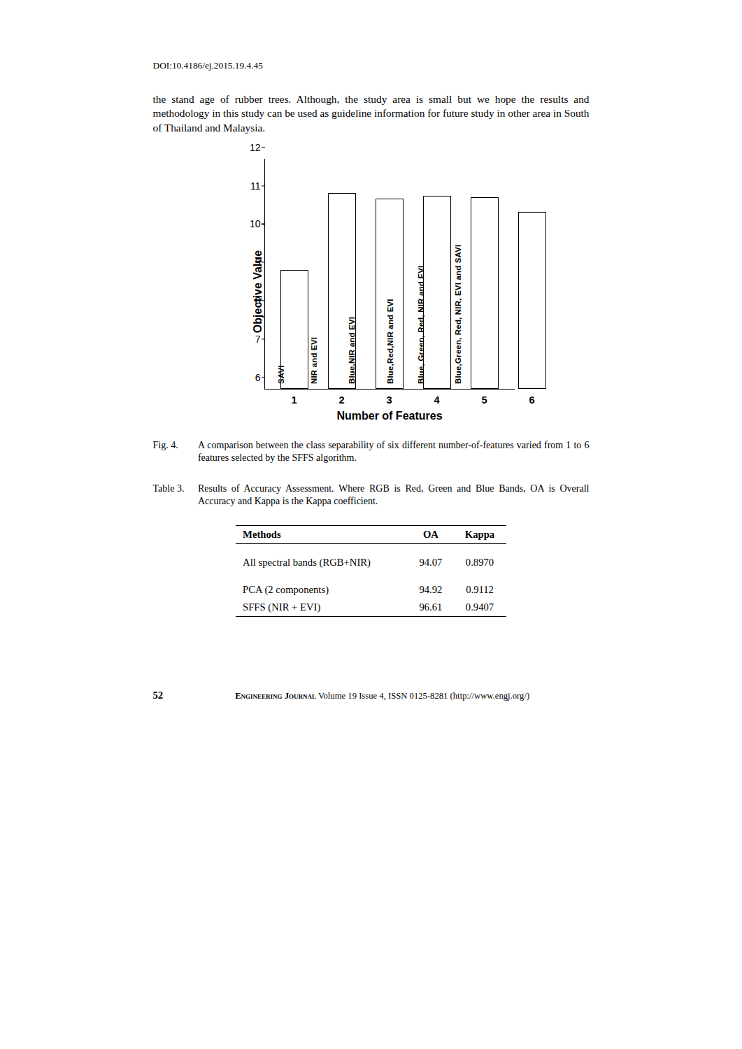DOI:10.4186/ej.2015.19.4.45
the stand age of rubber trees. Although, the study area is small but we hope the results and methodology in this study can be used as guideline information for future study in other area in South of Thailand and Malaysia.
Objective Value
6
7
8
9
10
11
12
SAVI
1
NIR and EVI
2
Blue,NIR and EVI
3
Blue,Red,NIR and EVI
4
Blue, Green, Red, NIR and EVI
5
Blue,Green, Red, NIR, EVI and SAVI
6
Number of Features
Fig. 4.
A comparison between the class separability of six different number-of-features varied from 1 to 6 features selected by the SFFS algorithm.
Table 3.
Results of Accuracy Assessment. Where RGB is Red, Green and Blue Bands, OA is Overall Accuracy and Kappa is the Kappa coefficient.
| Methods | OA | Kappa |
| --- | --- | --- |
| All spectral bands (RGB+NIR) | 94.07 | 0.8970 |
| PCA (2 components) | 94.92 | 0.9112 |
| SFFS (NIR + EVI) | 96.61 | 0.9407 |
52
Engineering Journal Volume 19 Issue 4, ISSN 0125-8281 (http://www.engj.org/)